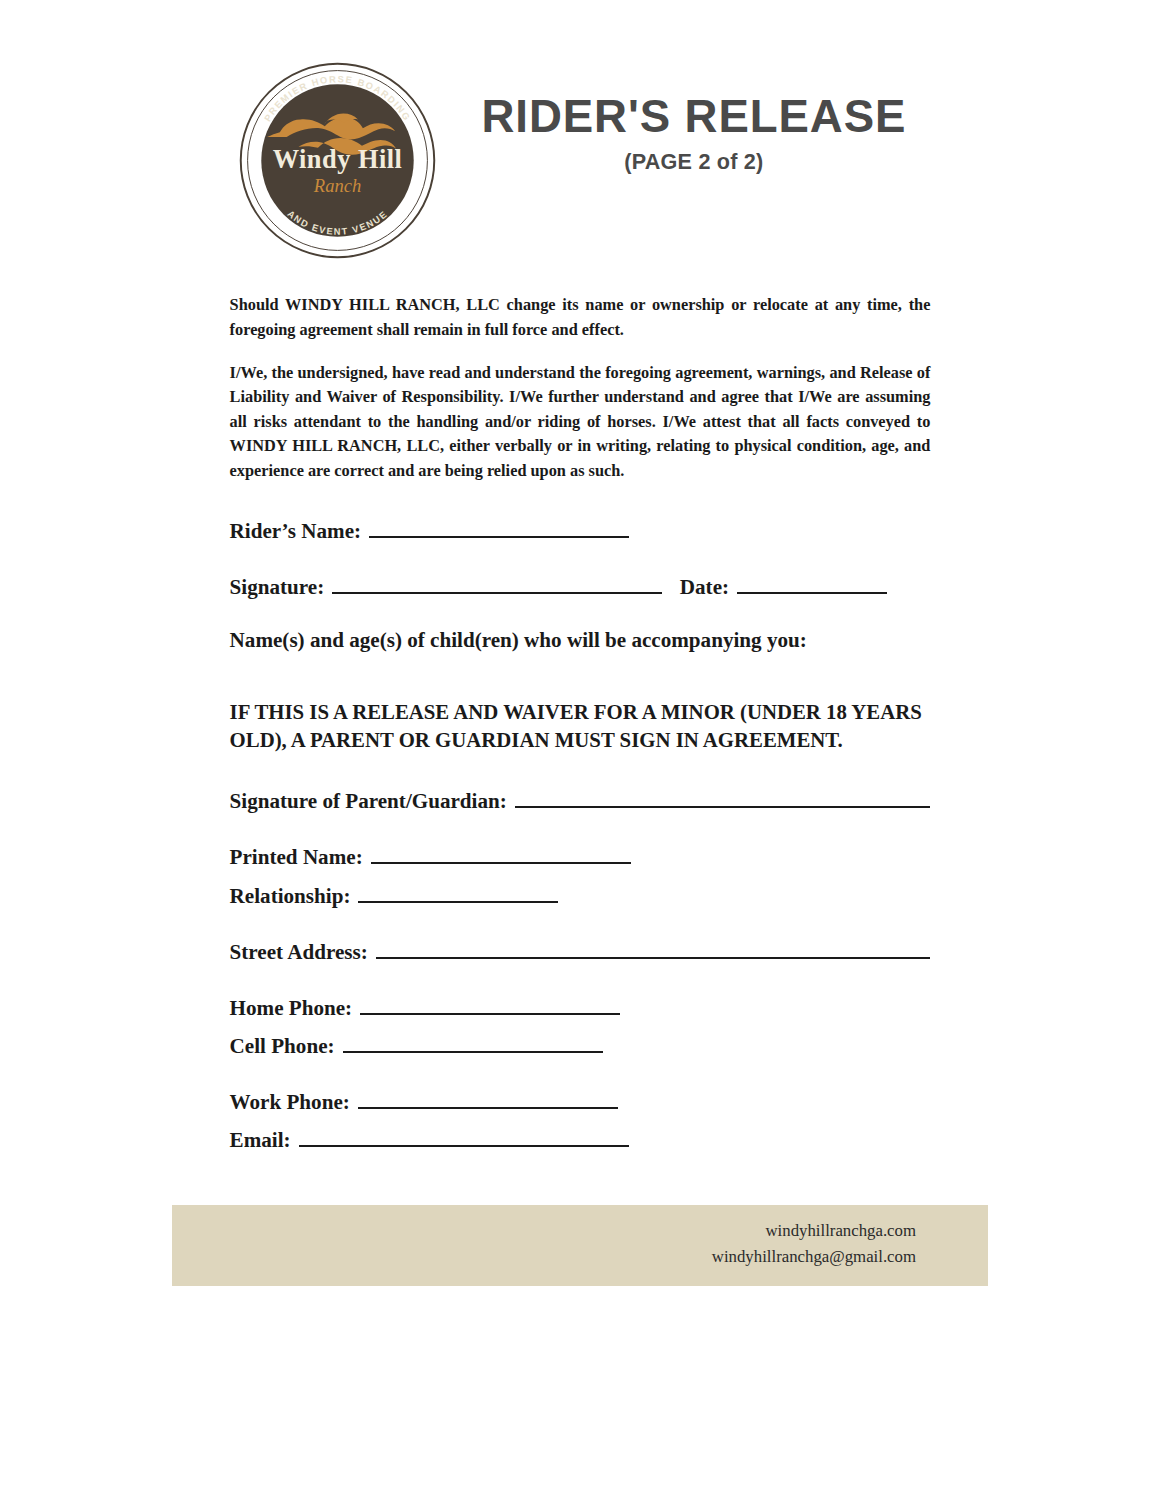PREMIER HORSE BOARDING AND EVENT VENUE Windy Hill Ranch
Rider's Release
(PAGE 2 of 2)
Should WINDY HILL RANCH, LLC change its name or ownership or relocate at any time, the foregoing agreement shall remain in full force and effect.
I/We, the undersigned, have read and understand the foregoing agreement, warnings, and Release of Liability and Waiver of Responsibility. I/We further understand and agree that I/We are assuming all risks attendant to the handling and/or riding of horses. I/We attest that all facts conveyed to WINDY HILL RANCH, LLC, either verbally or in writing, relating to physical condition, age, and experience are correct and are being relied upon as such.
Rider’s Name:
Signature:
Date:
Name(s) and age(s) of child(ren) who will be accompanying you:
IF THIS IS A RELEASE AND WAIVER FOR A MINOR (UNDER 18 YEARS OLD), A PARENT OR GUARDIAN MUST SIGN IN AGREEMENT.
Signature of Parent/Guardian:
Printed Name:
Relationship:
Street Address:
Home Phone:
Cell Phone:
Work Phone:
Email:
windyhillranchga.com
windyhillranchga@gmail.com